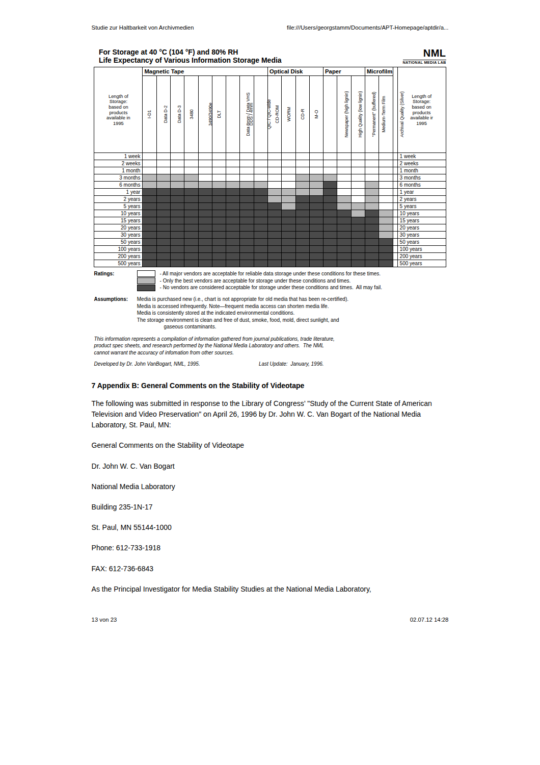Studie zur Haltbarkeit von Archivmedien
file:///Users/georgstamm/Documents/APT-Homepage/aptdir/a...
For Storage at 40 °C (104 °F) and 80% RH
Life Expectancy of Various Information Storage Media
NML
NATIONAL MEDIA LAB
| Length of Storage: based on products available in 1995 | Magnetic Tape | Optical Disk | Paper | Microfilm | | Length of Storage: based on products available ir 1995 |
| --- | --- | --- | --- | --- | --- | --- |
| I-D1 | Data D-2 | Data D-3 | 3480 | 3490/3490e | DLT | Data 8mm / Data VHS | DDS / 4mm | QIC / QIC-wide | CD-ROM | WORM | CD-R | M-O | Newspaper (high lignin) | High Quality (low lignin) | "Permanent" (buffered) | Medium-Term Film | Archival Quality (Silver) |
| 1 week | | | | | | | | | | | | | | | | | | | | 1 week |
| 2 weeks | | | | | | | | | | | | | | | | | | | | 2 weeks |
| 1 month | | | | | | | | | | | | | | | | | | | | 1 month |
| 3 months | | | | | | | | | | | | | | | | | | | | 3 months |
| 6 months | | | | | | | | | | | | | | | | | | | | 6 months |
| 1 year | | | | | | | | | | | | | | | | | | | | 1 year |
| 2 years | | | | | | | | | | | | | | | | | | | | 2 years |
| 5 years | | | | | | | | | | | | | | | | | | | | 5 years |
| 10 years | | | | | | | | | | | | | | | | | | | | 10 years |
| 15 years | | | | | | | | | | | | | | | | | | | | 15 years |
| 20 years | | | | | | | | | | | | | | | | | | | | 20 years |
| 30 years | | | | | | | | | | | | | | | | | | | | 30 years |
| 50 years | | | | | | | | | | | | | | | | | | | | 50 years |
| 100 years | | | | | | | | | | | | | | | | | | | | 100 years |
| 200 years | | | | | | | | | | | | | | | | | | | | 200 years |
| 500 years | | | | | | | | | | | | | | | | | | | | 500 years |
Ratings: - All major vendors are acceptable for reliable data storage under these conditions for these times.
- Only the best vendors are acceptable for storage under these conditions and times.
- No vendors are considered acceptable for storage under these conditions and times. All may fail.
Assumptions: Media is purchased new (i.e., chart is not appropriate for old media that has been re-certified).
Media is accessed infrequently. Note—frequent media access can shorten media life.
Media is consistently stored at the indicated environmental conditions.
The storage environment is clean and free of dust, smoke, food, mold, direct sunlight, and
gaseous contaminants.
This information represents a compilation of information gathered from journal publications, trade literature,
product spec sheets, and research performed by the National Media Laboratory and others. The NML
cannot warrant the accuracy of infomation from other sources.
Developed by Dr. John VanBogart, NML, 1995. Last Update: January, 1996.
7 Appendix B: General Comments on the Stability of Videotape
The following was submitted in response to the Library of Congress’ "Study of the Current State of American Television and Video Preservation" on April 26, 1996 by Dr. John W. C. Van Bogart of the National Media Laboratory, St. Paul, MN:
General Comments on the Stability of Videotape
Dr. John W. C. Van Bogart
National Media Laboratory
Building 235-1N-17
St. Paul, MN 55144-1000
Phone: 612-733-1918
FAX: 612-736-6843
As the Principal Investigator for Media Stability Studies at the National Media Laboratory,
13 von 23
02.07.12 14:28